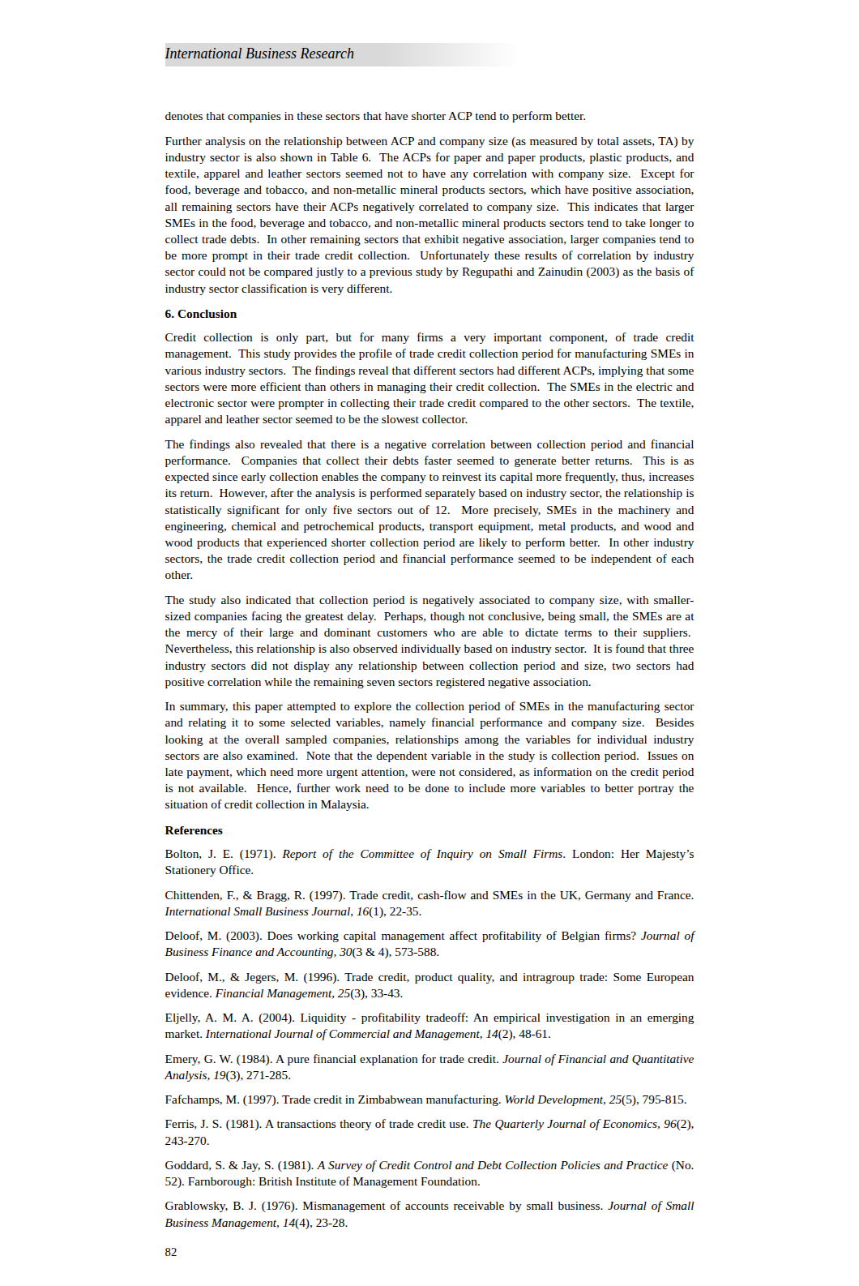International Business Research
denotes that companies in these sectors that have shorter ACP tend to perform better.
Further analysis on the relationship between ACP and company size (as measured by total assets, TA) by industry sector is also shown in Table 6. The ACPs for paper and paper products, plastic products, and textile, apparel and leather sectors seemed not to have any correlation with company size. Except for food, beverage and tobacco, and non-metallic mineral products sectors, which have positive association, all remaining sectors have their ACPs negatively correlated to company size. This indicates that larger SMEs in the food, beverage and tobacco, and non-metallic mineral products sectors tend to take longer to collect trade debts. In other remaining sectors that exhibit negative association, larger companies tend to be more prompt in their trade credit collection. Unfortunately these results of correlation by industry sector could not be compared justly to a previous study by Regupathi and Zainudin (2003) as the basis of industry sector classification is very different.
6. Conclusion
Credit collection is only part, but for many firms a very important component, of trade credit management. This study provides the profile of trade credit collection period for manufacturing SMEs in various industry sectors. The findings reveal that different sectors had different ACPs, implying that some sectors were more efficient than others in managing their credit collection. The SMEs in the electric and electronic sector were prompter in collecting their trade credit compared to the other sectors. The textile, apparel and leather sector seemed to be the slowest collector.
The findings also revealed that there is a negative correlation between collection period and financial performance. Companies that collect their debts faster seemed to generate better returns. This is as expected since early collection enables the company to reinvest its capital more frequently, thus, increases its return. However, after the analysis is performed separately based on industry sector, the relationship is statistically significant for only five sectors out of 12. More precisely, SMEs in the machinery and engineering, chemical and petrochemical products, transport equipment, metal products, and wood and wood products that experienced shorter collection period are likely to perform better. In other industry sectors, the trade credit collection period and financial performance seemed to be independent of each other.
The study also indicated that collection period is negatively associated to company size, with smaller-sized companies facing the greatest delay. Perhaps, though not conclusive, being small, the SMEs are at the mercy of their large and dominant customers who are able to dictate terms to their suppliers. Nevertheless, this relationship is also observed individually based on industry sector. It is found that three industry sectors did not display any relationship between collection period and size, two sectors had positive correlation while the remaining seven sectors registered negative association.
In summary, this paper attempted to explore the collection period of SMEs in the manufacturing sector and relating it to some selected variables, namely financial performance and company size. Besides looking at the overall sampled companies, relationships among the variables for individual industry sectors are also examined. Note that the dependent variable in the study is collection period. Issues on late payment, which need more urgent attention, were not considered, as information on the credit period is not available. Hence, further work need to be done to include more variables to better portray the situation of credit collection in Malaysia.
References
Bolton, J. E. (1971). Report of the Committee of Inquiry on Small Firms. London: Her Majesty’s Stationery Office.
Chittenden, F., & Bragg, R. (1997). Trade credit, cash-flow and SMEs in the UK, Germany and France. International Small Business Journal, 16(1), 22-35.
Deloof, M. (2003). Does working capital management affect profitability of Belgian firms? Journal of Business Finance and Accounting, 30(3 & 4), 573-588.
Deloof, M., & Jegers, M. (1996). Trade credit, product quality, and intragroup trade: Some European evidence. Financial Management, 25(3), 33-43.
Eljelly, A. M. A. (2004). Liquidity - profitability tradeoff: An empirical investigation in an emerging market. International Journal of Commercial and Management, 14(2), 48-61.
Emery, G. W. (1984). A pure financial explanation for trade credit. Journal of Financial and Quantitative Analysis, 19(3), 271-285.
Fafchamps, M. (1997). Trade credit in Zimbabwean manufacturing. World Development, 25(5), 795-815.
Ferris, J. S. (1981). A transactions theory of trade credit use. The Quarterly Journal of Economics, 96(2), 243-270.
Goddard, S. & Jay, S. (1981). A Survey of Credit Control and Debt Collection Policies and Practice (No. 52). Farnborough: British Institute of Management Foundation.
Grablowsky, B. J. (1976). Mismanagement of accounts receivable by small business. Journal of Small Business Management, 14(4), 23-28.
82